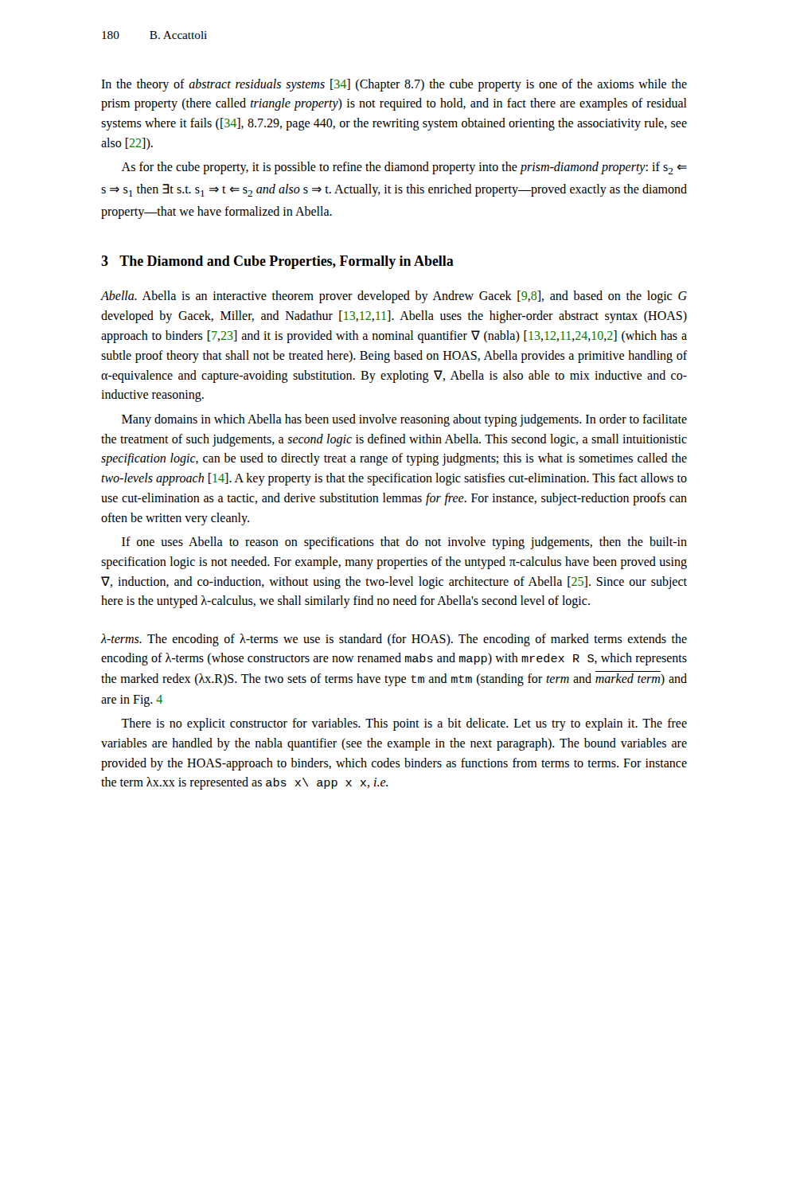180 B. Accattoli
In the theory of abstract residuals systems [34] (Chapter 8.7) the cube property is one of the axioms while the prism property (there called triangle property) is not required to hold, and in fact there are examples of residual systems where it fails ([34], 8.7.29, page 440, or the rewriting system obtained orienting the associativity rule, see also [22]).
As for the cube property, it is possible to refine the diamond property into the prism-diamond property: if s2 ⇐ s ⇒ s1 then ∃t s.t. s1 ⇒ t ⇐ s2 and also s ⇒ t. Actually, it is this enriched property—proved exactly as the diamond property—that we have formalized in Abella.
3 The Diamond and Cube Properties, Formally in Abella
Abella. Abella is an interactive theorem prover developed by Andrew Gacek [9,8], and based on the logic G developed by Gacek, Miller, and Nadathur [13,12,11]. Abella uses the higher-order abstract syntax (HOAS) approach to binders [7,23] and it is provided with a nominal quantifier ∇ (nabla) [13,12,11,24,10,2] (which has a subtle proof theory that shall not be treated here). Being based on HOAS, Abella provides a primitive handling of α-equivalence and capture-avoiding substitution. By exploting ∇, Abella is also able to mix inductive and co-inductive reasoning.
Many domains in which Abella has been used involve reasoning about typing judgements. In order to facilitate the treatment of such judgements, a second logic is defined within Abella. This second logic, a small intuitionistic specification logic, can be used to directly treat a range of typing judgments; this is what is sometimes called the two-levels approach [14]. A key property is that the specification logic satisfies cut-elimination. This fact allows to use cut-elimination as a tactic, and derive substitution lemmas for free. For instance, subject-reduction proofs can often be written very cleanly.
If one uses Abella to reason on specifications that do not involve typing judgements, then the built-in specification logic is not needed. For example, many properties of the untyped π-calculus have been proved using ∇, induction, and co-induction, without using the two-level logic architecture of Abella [25]. Since our subject here is the untyped λ-calculus, we shall similarly find no need for Abella's second level of logic.
λ-terms. The encoding of λ-terms we use is standard (for HOAS). The encoding of marked terms extends the encoding of λ-terms (whose constructors are now renamed mabs and mapp) with mredex R S, which represents the marked redex (λx.R)S. The two sets of terms have type tm and mtm (standing for term and marked term) and are in Fig. 4
There is no explicit constructor for variables. This point is a bit delicate. Let us try to explain it. The free variables are handled by the nabla quantifier (see the example in the next paragraph). The bound variables are provided by the HOAS-approach to binders, which codes binders as functions from terms to terms. For instance the term λx.xx is represented as abs x\ app x x, i.e.